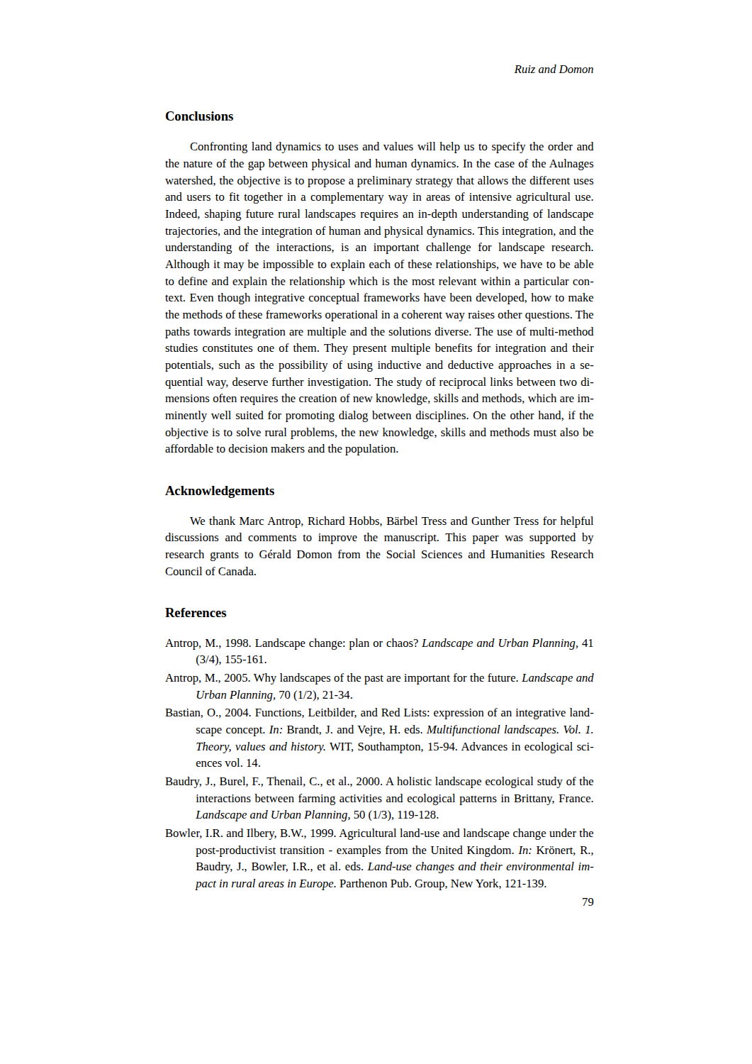Ruiz and Domon
Conclusions
Confronting land dynamics to uses and values will help us to specify the order and the nature of the gap between physical and human dynamics. In the case of the Aulnages watershed, the objective is to propose a preliminary strategy that allows the different uses and users to fit together in a complementary way in areas of intensive agricultural use. Indeed, shaping future rural landscapes requires an in-depth understanding of landscape trajectories, and the integration of human and physical dynamics. This integration, and the understanding of the interactions, is an important challenge for landscape research. Although it may be impossible to explain each of these relationships, we have to be able to define and explain the relationship which is the most relevant within a particular context. Even though integrative conceptual frameworks have been developed, how to make the methods of these frameworks operational in a coherent way raises other questions. The paths towards integration are multiple and the solutions diverse. The use of multi-method studies constitutes one of them. They present multiple benefits for integration and their potentials, such as the possibility of using inductive and deductive approaches in a sequential way, deserve further investigation. The study of reciprocal links between two dimensions often requires the creation of new knowledge, skills and methods, which are imminently well suited for promoting dialog between disciplines. On the other hand, if the objective is to solve rural problems, the new knowledge, skills and methods must also be affordable to decision makers and the population.
Acknowledgements
We thank Marc Antrop, Richard Hobbs, Bärbel Tress and Gunther Tress for helpful discussions and comments to improve the manuscript. This paper was supported by research grants to Gérald Domon from the Social Sciences and Humanities Research Council of Canada.
References
Antrop, M., 1998. Landscape change: plan or chaos? Landscape and Urban Planning, 41 (3/4), 155-161.
Antrop, M., 2005. Why landscapes of the past are important for the future. Landscape and Urban Planning, 70 (1/2), 21-34.
Bastian, O., 2004. Functions, Leitbilder, and Red Lists: expression of an integrative landscape concept. In: Brandt, J. and Vejre, H. eds. Multifunctional landscapes. Vol. 1. Theory, values and history. WIT, Southampton, 15-94. Advances in ecological sciences vol. 14.
Baudry, J., Burel, F., Thenail, C., et al., 2000. A holistic landscape ecological study of the interactions between farming activities and ecological patterns in Brittany, France. Landscape and Urban Planning, 50 (1/3), 119-128.
Bowler, I.R. and Ilbery, B.W., 1999. Agricultural land-use and landscape change under the post-productivist transition - examples from the United Kingdom. In: Krönert, R., Baudry, J., Bowler, I.R., et al. eds. Land-use changes and their environmental impact in rural areas in Europe. Parthenon Pub. Group, New York, 121-139.
79